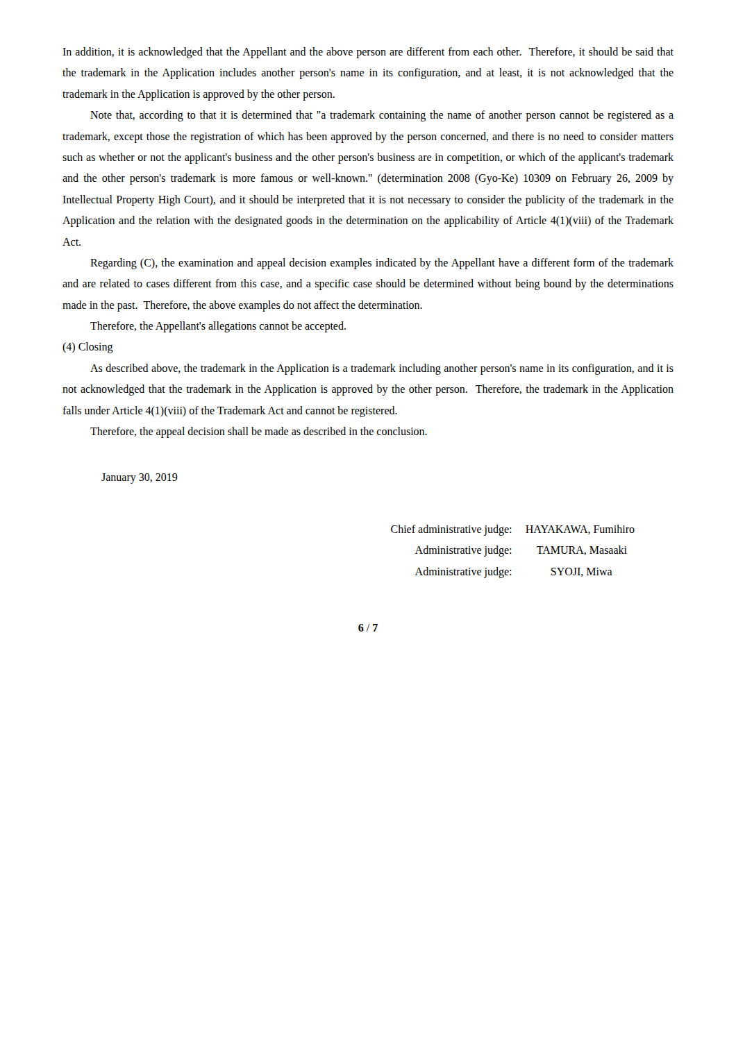In addition, it is acknowledged that the Appellant and the above person are different from each other. Therefore, it should be said that the trademark in the Application includes another person's name in its configuration, and at least, it is not acknowledged that the trademark in the Application is approved by the other person.
Note that, according to that it is determined that "a trademark containing the name of another person cannot be registered as a trademark, except those the registration of which has been approved by the person concerned, and there is no need to consider matters such as whether or not the applicant's business and the other person's business are in competition, or which of the applicant's trademark and the other person's trademark is more famous or well-known." (determination 2008 (Gyo-Ke) 10309 on February 26, 2009 by Intellectual Property High Court), and it should be interpreted that it is not necessary to consider the publicity of the trademark in the Application and the relation with the designated goods in the determination on the applicability of Article 4(1)(viii) of the Trademark Act.
Regarding (C), the examination and appeal decision examples indicated by the Appellant have a different form of the trademark and are related to cases different from this case, and a specific case should be determined without being bound by the determinations made in the past. Therefore, the above examples do not affect the determination.
Therefore, the Appellant's allegations cannot be accepted.
(4) Closing
As described above, the trademark in the Application is a trademark including another person's name in its configuration, and it is not acknowledged that the trademark in the Application is approved by the other person. Therefore, the trademark in the Application falls under Article 4(1)(viii) of the Trademark Act and cannot be registered.
Therefore, the appeal decision shall be made as described in the conclusion.
January 30, 2019
| Chief administrative judge: | HAYAKAWA, Fumihiro |
| Administrative judge: | TAMURA, Masaaki |
| Administrative judge: | SYOJI, Miwa |
6 / 7